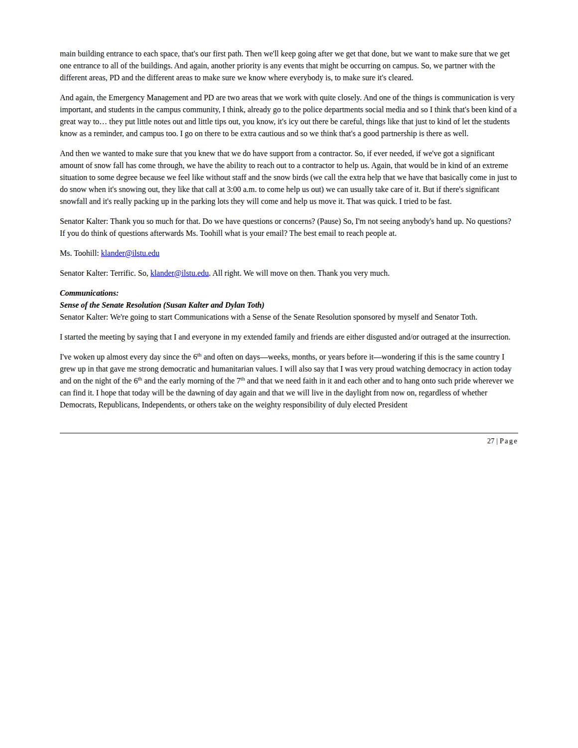main building entrance to each space, that's our first path. Then we'll keep going after we get that done, but we want to make sure that we get one entrance to all of the buildings. And again, another priority is any events that might be occurring on campus. So, we partner with the different areas, PD and the different areas to make sure we know where everybody is, to make sure it's cleared.
And again, the Emergency Management and PD are two areas that we work with quite closely. And one of the things is communication is very important, and students in the campus community, I think, already go to the police departments social media and so I think that's been kind of a great way to… they put little notes out and little tips out, you know, it's icy out there be careful, things like that just to kind of let the students know as a reminder, and campus too. I go on there to be extra cautious and so we think that's a good partnership is there as well.
And then we wanted to make sure that you knew that we do have support from a contractor. So, if ever needed, if we've got a significant amount of snow fall has come through, we have the ability to reach out to a contractor to help us. Again, that would be in kind of an extreme situation to some degree because we feel like without staff and the snow birds (we call the extra help that we have that basically come in just to do snow when it's snowing out, they like that call at 3:00 a.m. to come help us out) we can usually take care of it. But if there's significant snowfall and it's really packing up in the parking lots they will come and help us move it. That was quick. I tried to be fast.
Senator Kalter: Thank you so much for that. Do we have questions or concerns? (Pause) So, I'm not seeing anybody's hand up. No questions? If you do think of questions afterwards Ms. Toohill what is your email? The best email to reach people at.
Ms. Toohill: klander@ilstu.edu
Senator Kalter: Terrific. So, klander@ilstu.edu. All right. We will move on then. Thank you very much.
Communications:
Sense of the Senate Resolution (Susan Kalter and Dylan Toth)
Senator Kalter: We're going to start Communications with a Sense of the Senate Resolution sponsored by myself and Senator Toth.
I started the meeting by saying that I and everyone in my extended family and friends are either disgusted and/or outraged at the insurrection.
I've woken up almost every day since the 6th and often on days—weeks, months, or years before it—wondering if this is the same country I grew up in that gave me strong democratic and humanitarian values. I will also say that I was very proud watching democracy in action today and on the night of the 6th and the early morning of the 7th and that we need faith in it and each other and to hang onto such pride wherever we can find it. I hope that today will be the dawning of day again and that we will live in the daylight from now on, regardless of whether Democrats, Republicans, Independents, or others take on the weighty responsibility of duly elected President
27 | Page